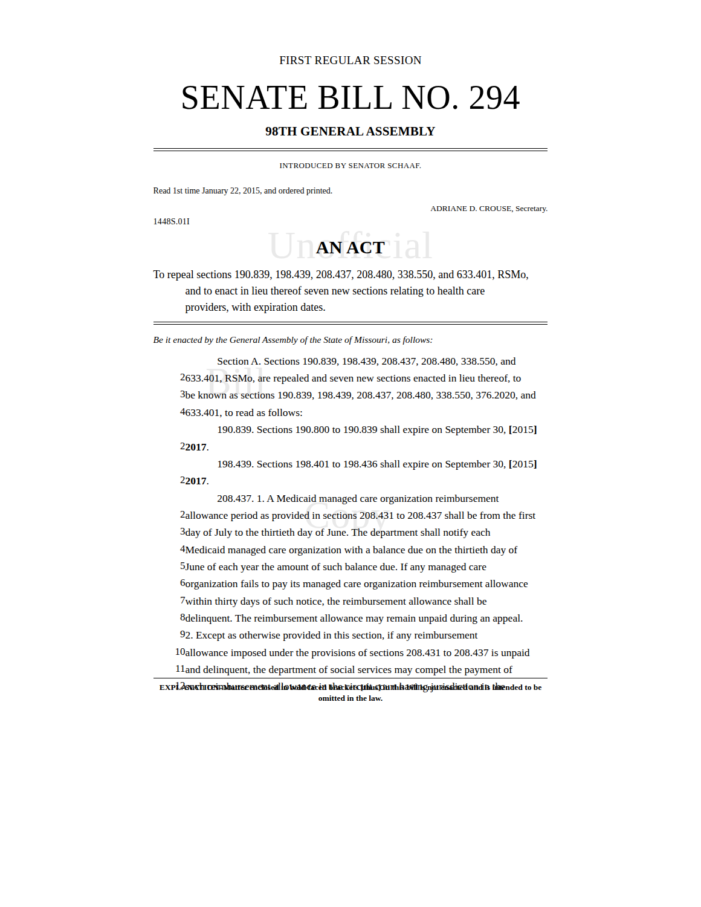FIRST REGULAR SESSION
SENATE BILL NO. 294
98TH GENERAL ASSEMBLY
INTRODUCED BY SENATOR SCHAAF.
Read 1st time January 22, 2015, and ordered printed.
ADRIANE D. CROUSE, Secretary.
1448S.01I
Unofficial
Bill
Copy
AN ACT
To repeal sections 190.839, 198.439, 208.437, 208.480, 338.550, and 633.401, RSMo, and to enact in lieu thereof seven new sections relating to health care providers, with expiration dates.
Be it enacted by the General Assembly of the State of Missouri, as follows:
| | Section A. Sections 190.839, 198.439, 208.437, 208.480, 338.550, and |
| 2 | 633.401, RSMo, are repealed and seven new sections enacted in lieu thereof, to |
| 3 | be known as sections 190.839, 198.439, 208.437, 208.480, 338.550, 376.2020, and |
| 4 | 633.401, to read as follows: |
| | 190.839. Sections 190.800 to 190.839 shall expire on September 30, [ 2015 ] |
| 2 | 2017 . |
| | 198.439. Sections 198.401 to 198.436 shall expire on September 30, [ 2015 ] |
| 2 | 2017 . |
| | 208.437. 1. A Medicaid managed care organization reimbursement |
| 2 | allowance period as provided in sections 208.431 to 208.437 shall be from the first |
| 3 | day of July to the thirtieth day of June. The department shall notify each |
| 4 | Medicaid managed care organization with a balance due on the thirtieth day of |
| 5 | June of each year the amount of such balance due. If any managed care |
| 6 | organization fails to pay its managed care organization reimbursement allowance |
| 7 | within thirty days of such notice, the reimbursement allowance shall be |
| 8 | delinquent. The reimbursement allowance may remain unpaid during an appeal. |
| 9 | 2. Except as otherwise provided in this section, if any reimbursement |
| 10 | allowance imposed under the provisions of sections 208.431 to 208.437 is unpaid |
| 11 | and delinquent, the department of social services may compel the payment of |
| 12 | such reimbursement allowance in the circuit court having jurisdiction in the |
EXPLANATION–Matter enclosed in bold-faced brackets [thus] in this bill is not enacted and is intended to be omitted in the law.